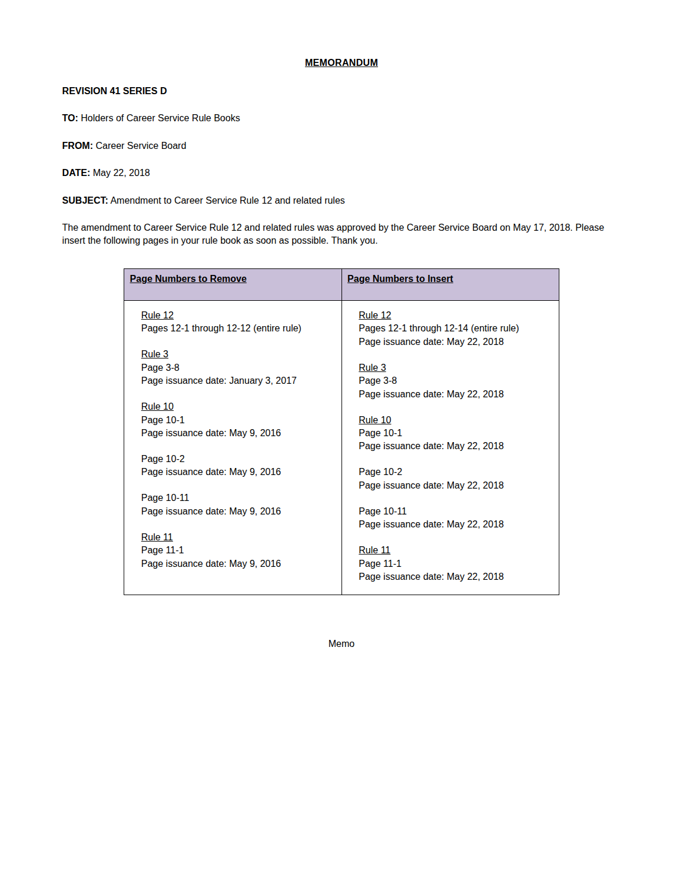MEMORANDUM
REVISION 41 SERIES D
TO: Holders of Career Service Rule Books
FROM: Career Service Board
DATE: May 22, 2018
SUBJECT: Amendment to Career Service Rule 12 and related rules
The amendment to Career Service Rule 12 and related rules was approved by the Career Service Board on May 17, 2018. Please insert the following pages in your rule book as soon as possible. Thank you.
| Page Numbers to Remove | Page Numbers to Insert |
| --- | --- |
| Rule 12 Pages 12-1 through 12-12 (entire rule) Rule 3 Page 3-8 Page issuance date: January 3, 2017 Rule 10 Page 10-1 Page issuance date: May 9, 2016 Page 10-2 Page issuance date: May 9, 2016 Page 10-11 Page issuance date: May 9, 2016 Rule 11 Page 11-1 Page issuance date: May 9, 2016 | Rule 12 Pages 12-1 through 12-14 (entire rule) Page issuance date: May 22, 2018 Rule 3 Page 3-8 Page issuance date: May 22, 2018 Rule 10 Page 10-1 Page issuance date: May 22, 2018 Page 10-2 Page issuance date: May 22, 2018 Page 10-11 Page issuance date: May 22, 2018 Rule 11 Page 11-1 Page issuance date: May 22, 2018 |
Memo